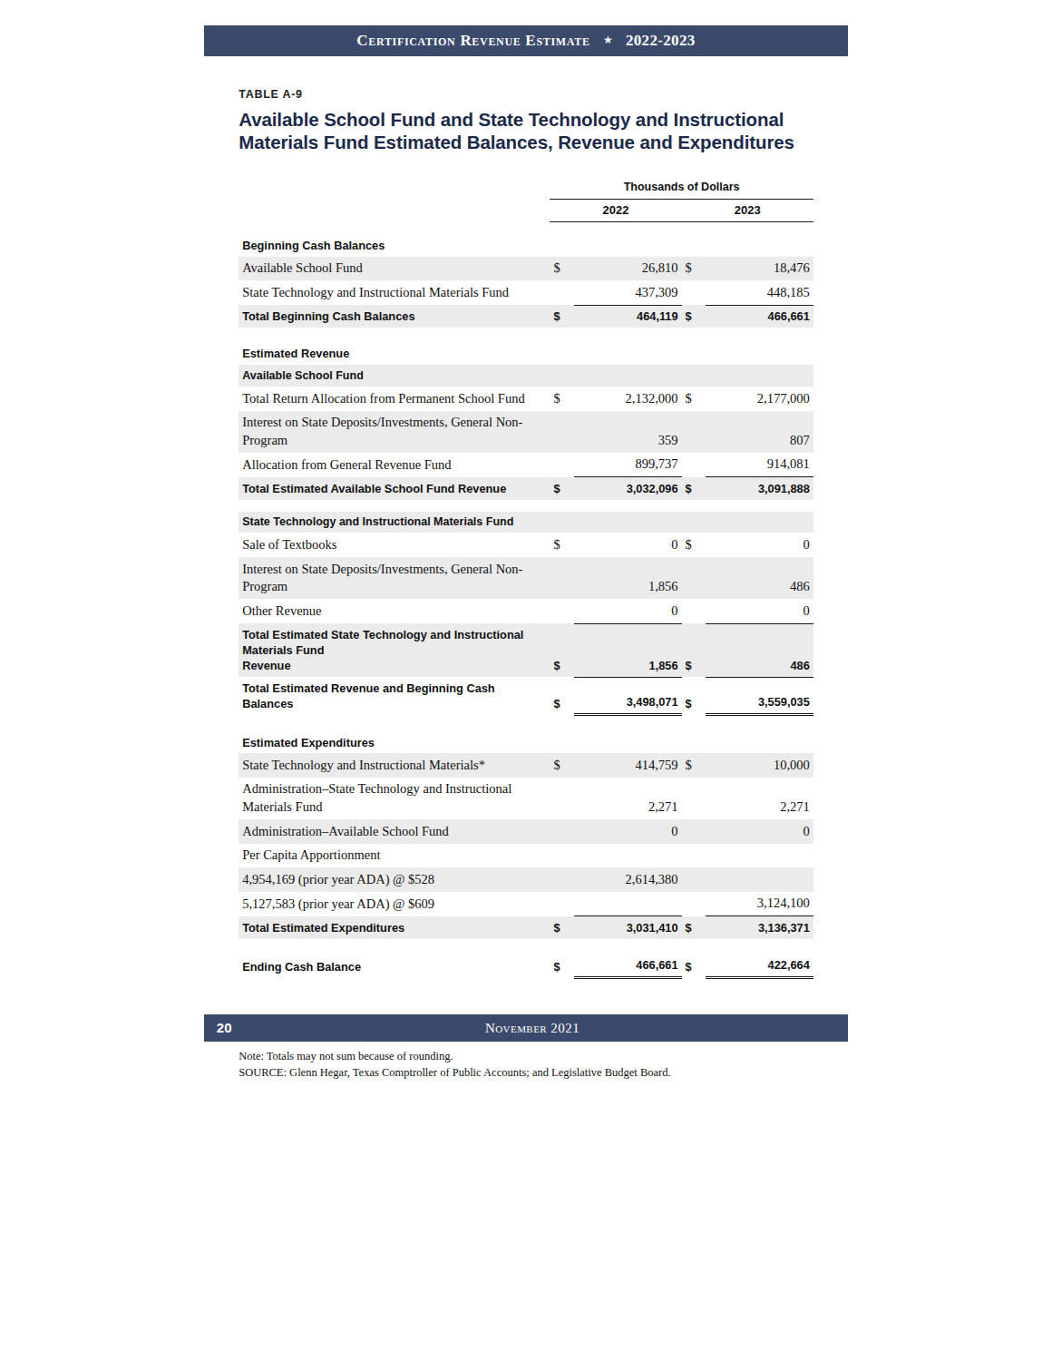Certification Revenue Estimate ★ 2022-2023
TABLE A-9
Available School Fund and State Technology and Instructional
Materials Fund Estimated Balances, Revenue and Expenditures
| | Thousands of Dollars |
| | 2022 | 2023 |
| Beginning Cash Balances | | | | |
| Available School Fund | $ | 26,810 | $ | 18,476 |
| State Technology and Instructional Materials Fund | | 437,309 | | 448,185 |
| Total Beginning Cash Balances | $ | 464,119 | $ | 466,661 |
| Estimated Revenue | | | | |
| Available School Fund | | | | |
| Total Return Allocation from Permanent School Fund | $ | 2,132,000 | $ | 2,177,000 |
| Interest on State Deposits/Investments, General Non-Program | | 359 | | 807 |
| Allocation from General Revenue Fund | | 899,737 | | 914,081 |
| Total Estimated Available School Fund Revenue | $ | 3,032,096 | $ | 3,091,888 |
| State Technology and Instructional Materials Fund | | | | |
| Sale of Textbooks | $ | 0 | $ | 0 |
| Interest on State Deposits/Investments, General Non-Program | | 1,856 | | 486 |
| Other Revenue | | 0 | | 0 |
| Total Estimated State Technology and Instructional Materials Fund Revenue | $ | 1,856 | $ | 486 |
| Total Estimated Revenue and Beginning Cash Balances | $ | 3,498,071 | $ | 3,559,035 |
| Estimated Expenditures | | | | |
| State Technology and Instructional Materials* | $ | 414,759 | $ | 10,000 |
| Administration–State Technology and Instructional Materials Fund | | 2,271 | | 2,271 |
| Administration–Available School Fund | | 0 | | 0 |
| Per Capita Apportionment | | | | |
| 4,954,169 (prior year ADA) @ $528 | | 2,614,380 | | |
| 5,127,583 (prior year ADA) @ $609 | | | | 3,124,100 |
| Total Estimated Expenditures | $ | 3,031,410 | $ | 3,136,371 |
| Ending Cash Balance | $ | 466,661 | $ | 422,664 |
* Represents only state revenue.
Note: Totals may not sum because of rounding.
SOURCE: Glenn Hegar, Texas Comptroller of Public Accounts; and Legislative Budget Board.
20
November 2021